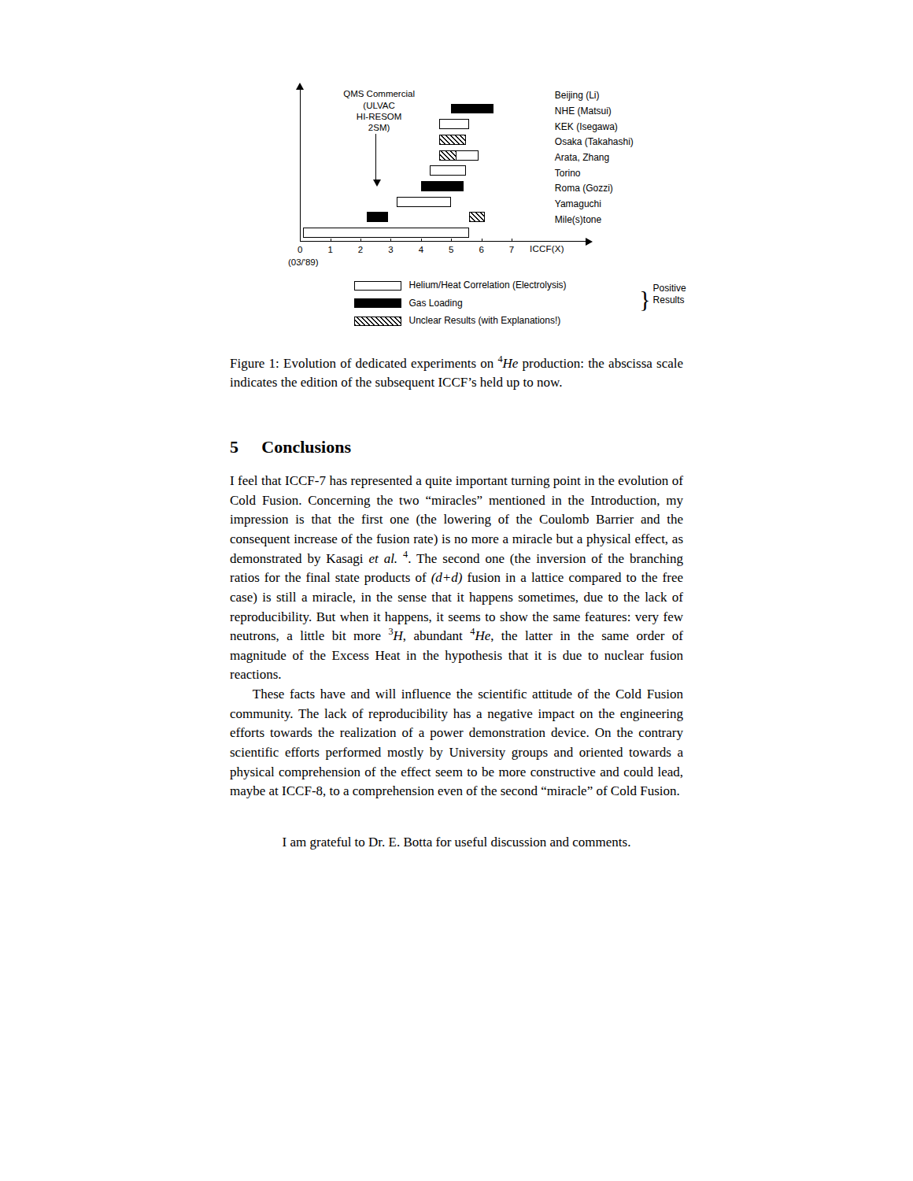QMS Commercial
(ULVAC
HI-RESOM
2SM)
0 1 2 3 4 5 6 7
ICCF(X)
(03/'89)
Beijing (Li)
NHE (Matsui)
KEK (Isegawa)
Osaka (Takahashi)
Arata, Zhang
Torino
Roma (Gozzi)
Yamaguchi
Mile(s)tone
Helium/Heat Correlation (Electrolysis)
Gas Loading
Unclear Results (with Explanations!)
}
Positive
Results
Figure 1: Evolution of dedicated experiments on 4He production: the abscissa scale indicates the edition of the subsequent ICCF’s held up to now.
5 Conclusions
I feel that ICCF-7 has represented a quite important turning point in the evolution of Cold Fusion. Concerning the two “miracles” mentioned in the Introduction, my impression is that the first one (the lowering of the Coulomb Barrier and the consequent increase of the fusion rate) is no more a miracle but a physical effect, as demonstrated by Kasagi et al. 4. The second one (the inversion of the branching ratios for the final state products of (d+d) fusion in a lattice compared to the free case) is still a miracle, in the sense that it happens sometimes, due to the lack of reproducibility. But when it happens, it seems to show the same features: very few neutrons, a little bit more 3H, abundant 4He, the latter in the same order of magnitude of the Excess Heat in the hypothesis that it is due to nuclear fusion reactions.
These facts have and will influence the scientific attitude of the Cold Fusion community. The lack of reproducibility has a negative impact on the engineering efforts towards the realization of a power demonstration device. On the contrary scientific efforts performed mostly by University groups and oriented towards a physical comprehension of the effect seem to be more constructive and could lead, maybe at ICCF-8, to a comprehension even of the second “miracle” of Cold Fusion.
I am grateful to Dr. E. Botta for useful discussion and comments.